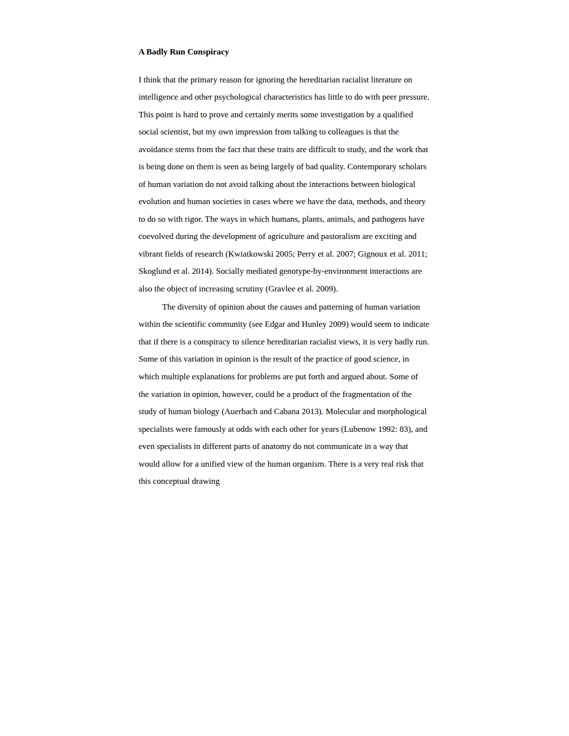A Badly Run Conspiracy
I think that the primary reason for ignoring the hereditarian racialist literature on intelligence and other psychological characteristics has little to do with peer pressure. This point is hard to prove and certainly merits some investigation by a qualified social scientist, but my own impression from talking to colleagues is that the avoidance stems from the fact that these traits are difficult to study, and the work that is being done on them is seen as being largely of bad quality. Contemporary scholars of human variation do not avoid talking about the interactions between biological evolution and human societies in cases where we have the data, methods, and theory to do so with rigor. The ways in which humans, plants, animals, and pathogens have coevolved during the development of agriculture and pastoralism are exciting and vibrant fields of research (Kwiatkowski 2005; Perry et al. 2007; Gignoux et al. 2011; Skoglund et al. 2014). Socially mediated genotype-by-environment interactions are also the object of increasing scrutiny (Gravlee et al. 2009).
The diversity of opinion about the causes and patterning of human variation within the scientific community (see Edgar and Hunley 2009) would seem to indicate that if there is a conspiracy to silence hereditarian racialist views, it is very badly run. Some of this variation in opinion is the result of the practice of good science, in which multiple explanations for problems are put forth and argued about. Some of the variation in opinion, however, could be a product of the fragmentation of the study of human biology (Auerbach and Cabana 2013). Molecular and morphological specialists were famously at odds with each other for years (Lubenow 1992: 83), and even specialists in different parts of anatomy do not communicate in a way that would allow for a unified view of the human organism. There is a very real risk that this conceptual drawing